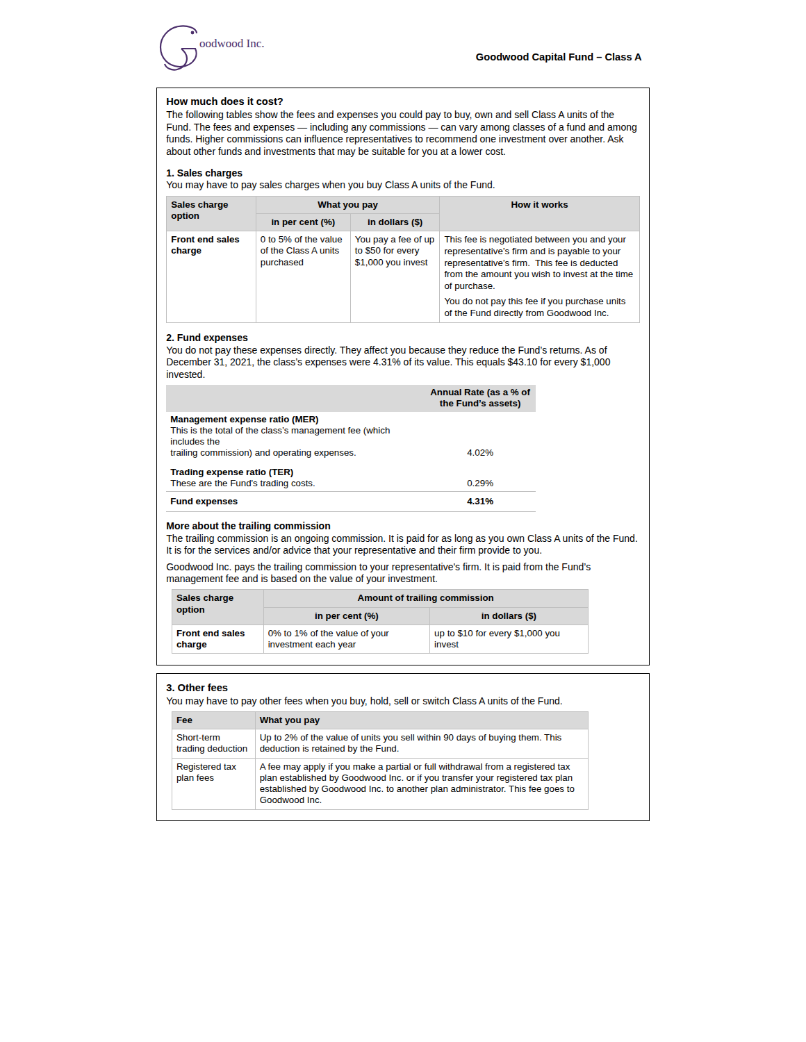oodwood Inc.
Goodwood Capital Fund – Class A
How much does it cost?
The following tables show the fees and expenses you could pay to buy, own and sell Class A units of the Fund. The fees and expenses — including any commissions — can vary among classes of a fund and among funds. Higher commissions can influence representatives to recommend one investment over another. Ask about other funds and investments that may be suitable for you at a lower cost.
1. Sales charges
You may have to pay sales charges when you buy Class A units of the Fund.
| Sales charge option | What you pay | How it works |
| --- | --- | --- |
| in per cent (%) | in dollars ($) |
| Front end sales charge | 0 to 5% of the value of the Class A units purchased | You pay a fee of up to $50 for every $1,000 you invest | This fee is negotiated between you and your representative’s firm and is payable to your representative’s firm. This fee is deducted from the amount you wish to invest at the time of purchase. You do not pay this fee if you purchase units of the Fund directly from Goodwood Inc. |
2. Fund expenses
You do not pay these expenses directly. They affect you because they reduce the Fund’s returns. As of December 31, 2021, the class’s expenses were 4.31% of its value. This equals $43.10 for every $1,000 invested.
| | Annual Rate (as a % of the Fund’s assets) |
| --- | --- |
| Management expense ratio (MER) This is the total of the class’s management fee (which includes the trailing commission) and operating expenses. | 4.02% |
| Trading expense ratio (TER) These are the Fund's trading costs. | 0.29% |
| Fund expenses | 4.31% |
More about the trailing commission
The trailing commission is an ongoing commission. It is paid for as long as you own Class A units of the Fund. It is for the services and/or advice that your representative and their firm provide to you.
Goodwood Inc. pays the trailing commission to your representative's firm. It is paid from the Fund’s management fee and is based on the value of your investment.
| Sales charge option | Amount of trailing commission |
| --- | --- |
| in per cent (%) | in dollars ($) |
| Front end sales charge | 0% to 1% of the value of your investment each year | up to $10 for every $1,000 you invest |
3. Other fees
You may have to pay other fees when you buy, hold, sell or switch Class A units of the Fund.
| Fee | What you pay |
| --- | --- |
| Short-term trading deduction | Up to 2% of the value of units you sell within 90 days of buying them. This deduction is retained by the Fund. |
| Registered tax plan fees | A fee may apply if you make a partial or full withdrawal from a registered tax plan established by Goodwood Inc. or if you transfer your registered tax plan established by Goodwood Inc. to another plan administrator. This fee goes to Goodwood Inc. |